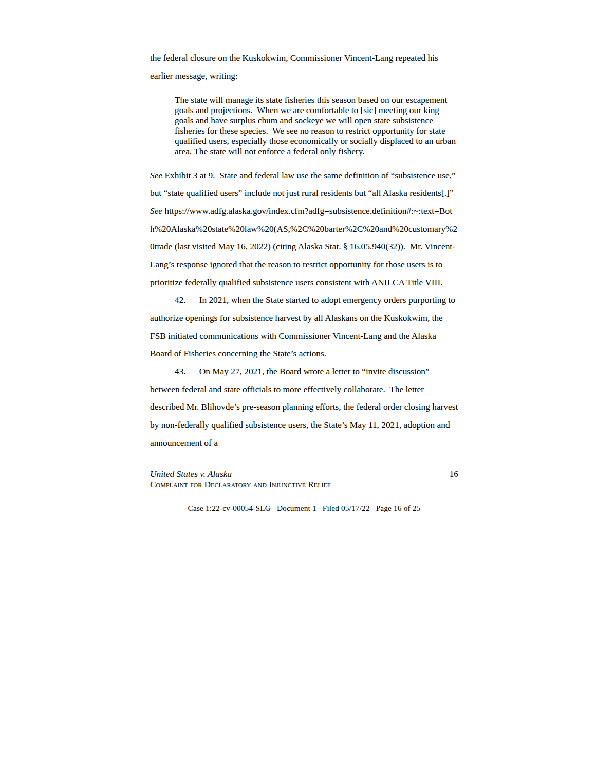the federal closure on the Kuskokwim, Commissioner Vincent-Lang repeated his earlier message, writing:
The state will manage its state fisheries this season based on our escapement goals and projections. When we are comfortable to [sic] meeting our king goals and have surplus chum and sockeye we will open state subsistence fisheries for these species. We see no reason to restrict opportunity for state qualified users, especially those economically or socially displaced to an urban area. The state will not enforce a federal only fishery.
See Exhibit 3 at 9. State and federal law use the same definition of “subsistence use,” but “state qualified users” include not just rural residents but “all Alaska residents[.]” See https://www.adfg.alaska.gov/index.cfm?adfg=subsistence.definition#:~:text=Both%20Alaska%20state%20law%20(AS,%2C%20barter%2C%20and%20customary%20trade (last visited May 16, 2022) (citing Alaska Stat. § 16.05.940(32)). Mr. Vincent-Lang’s response ignored that the reason to restrict opportunity for those users is to prioritize federally qualified subsistence users consistent with ANILCA Title VIII.
42. In 2021, when the State started to adopt emergency orders purporting to authorize openings for subsistence harvest by all Alaskans on the Kuskokwim, the FSB initiated communications with Commissioner Vincent-Lang and the Alaska Board of Fisheries concerning the State’s actions.
43. On May 27, 2021, the Board wrote a letter to “invite discussion” between federal and state officials to more effectively collaborate. The letter described Mr. Blihovde’s pre-season planning efforts, the federal order closing harvest by non-federally qualified subsistence users, the State’s May 11, 2021, adoption and announcement of a
United States v. Alaska
Complaint for Declaratory and Injunctive Relief
16
Case 1:22-cv-00054-SLG Document 1 Filed 05/17/22 Page 16 of 25